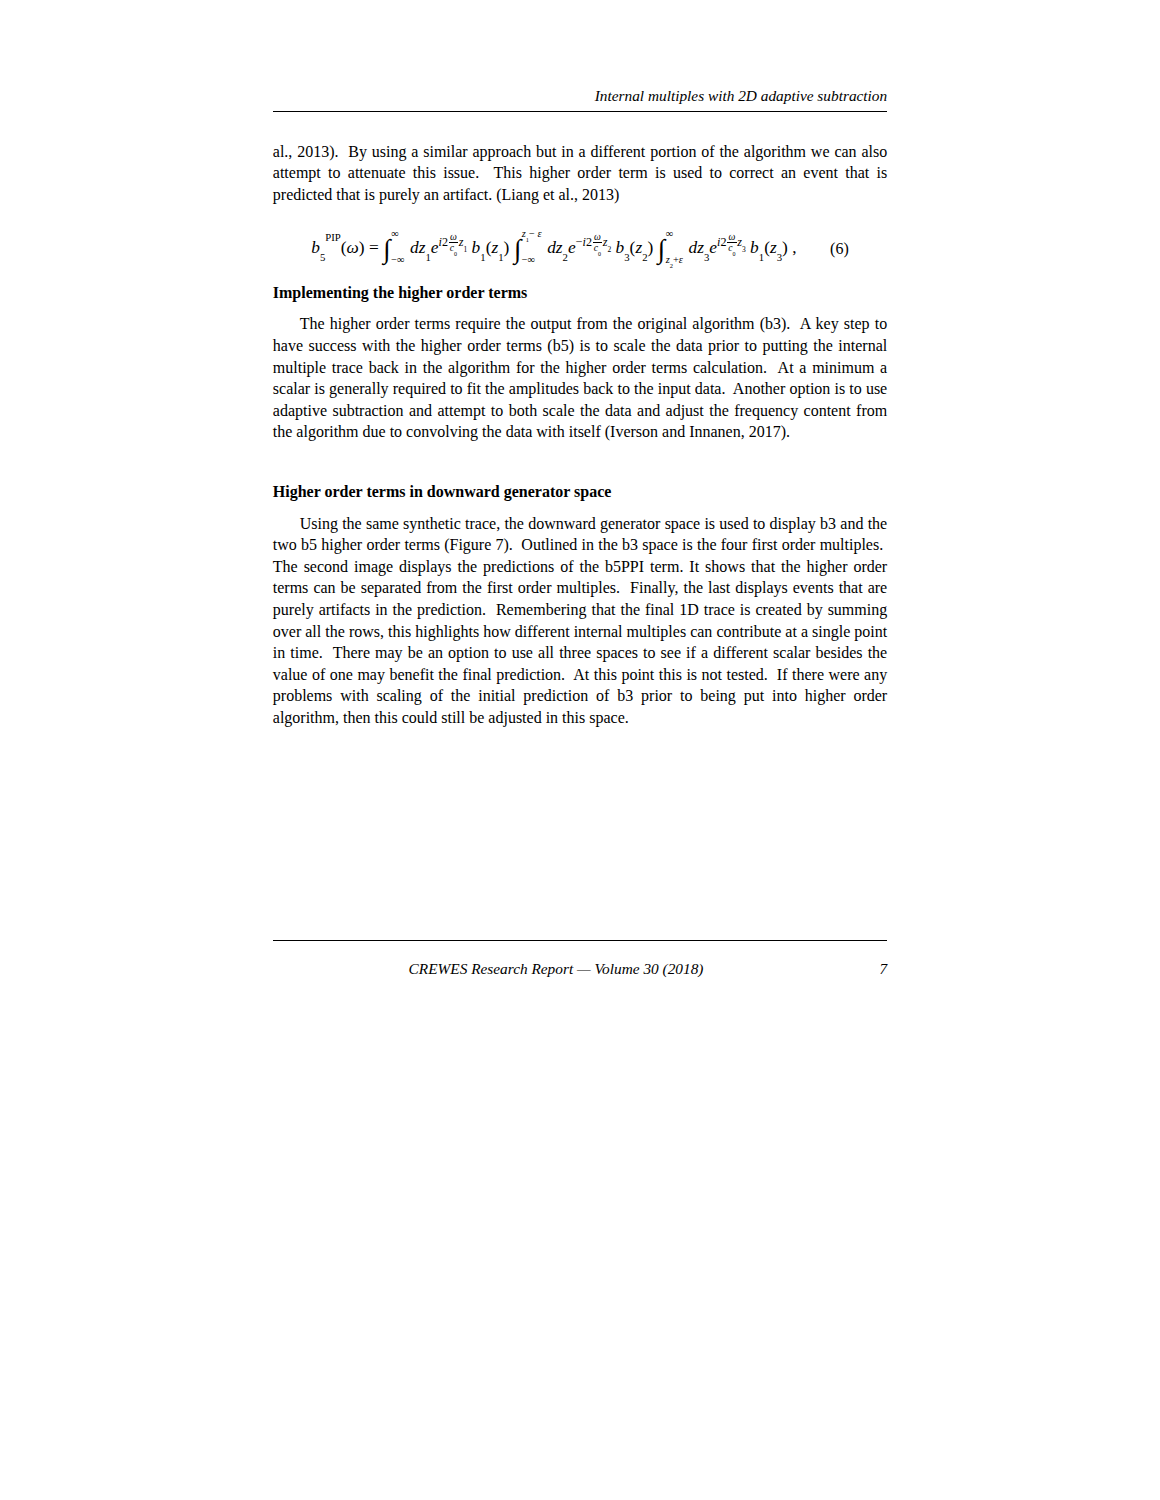Internal multiples with 2D adaptive subtraction
al., 2013). By using a similar approach but in a different portion of the algorithm we can also attempt to attenuate this issue. This higher order term is used to correct an event that is predicted that is purely an artifact. (Liang et al., 2013)
b5PIP(ω) = ∫∞−∞ dz1ei2ωc0 z1 b1(z1) ∫z1− ε−∞ dz2e−i2ωc0 z2 b3(z2) ∫∞z2+ε dz3ei2ωc0 z3 b1(z3) , (6)
Implementing the higher order terms
The higher order terms require the output from the original algorithm (b3). A key step to have success with the higher order terms (b5) is to scale the data prior to putting the internal multiple trace back in the algorithm for the higher order terms calculation. At a minimum a scalar is generally required to fit the amplitudes back to the input data. Another option is to use adaptive subtraction and attempt to both scale the data and adjust the frequency content from the algorithm due to convolving the data with itself (Iverson and Innanen, 2017).
Higher order terms in downward generator space
Using the same synthetic trace, the downward generator space is used to display b3 and the two b5 higher order terms (Figure 7). Outlined in the b3 space is the four first order multiples. The second image displays the predictions of the b5PPI term. It shows that the higher order terms can be separated from the first order multiples. Finally, the last displays events that are purely artifacts in the prediction. Remembering that the final 1D trace is created by summing over all the rows, this highlights how different internal multiples can contribute at a single point in time. There may be an option to use all three spaces to see if a different scalar besides the value of one may benefit the final prediction. At this point this is not tested. If there were any problems with scaling of the initial prediction of b3 prior to being put into higher order algorithm, then this could still be adjusted in this space.
CREWES Research Report — Volume 30 (2018) 7